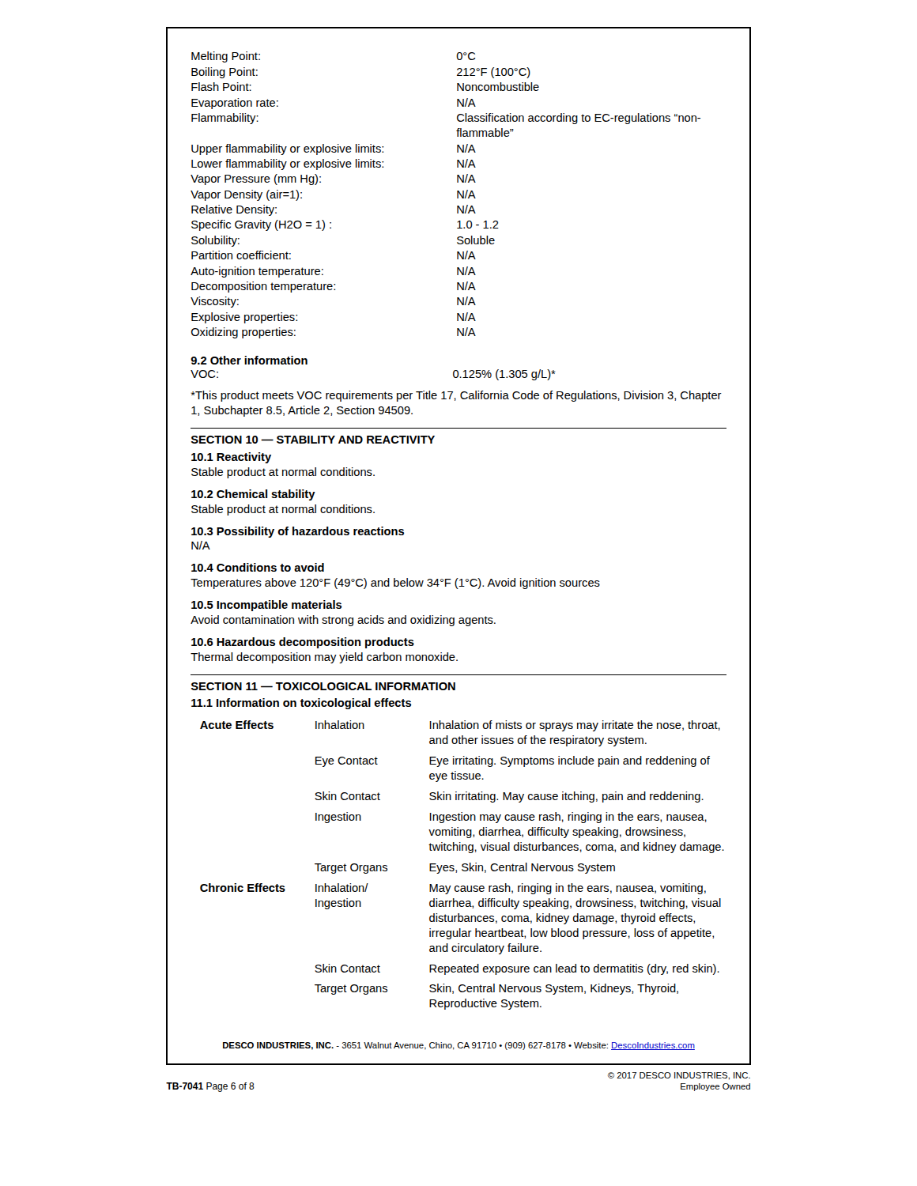| Melting Point: | 0°C |
| Boiling Point: | 212°F (100°C) |
| Flash Point: | Noncombustible |
| Evaporation rate: | N/A |
| Flammability: | Classification according to EC-regulations “non-flammable” |
| Upper flammability or explosive limits: | N/A |
| Lower flammability or explosive limits: | N/A |
| Vapor Pressure (mm Hg): | N/A |
| Vapor Density (air=1): | N/A |
| Relative Density: | N/A |
| Specific Gravity (H2O = 1) : | 1.0 - 1.2 |
| Solubility: | Soluble |
| Partition coefficient: | N/A |
| Auto-ignition temperature: | N/A |
| Decomposition temperature: | N/A |
| Viscosity: | N/A |
| Explosive properties: | N/A |
| Oxidizing properties: | N/A |
9.2 Other information
VOC:
0.125% (1.305 g/L)*
*This product meets VOC requirements per Title 17, California Code of Regulations, Division 3, Chapter 1, Subchapter 8.5, Article 2, Section 94509.
SECTION 10 — STABILITY AND REACTIVITY
10.1 Reactivity
Stable product at normal conditions.
10.2 Chemical stability
Stable product at normal conditions.
10.3 Possibility of hazardous reactions
N/A
10.4 Conditions to avoid
Temperatures above 120°F (49°C) and below 34°F (1°C). Avoid ignition sources
10.5 Incompatible materials
Avoid contamination with strong acids and oxidizing agents.
10.6 Hazardous decomposition products
Thermal decomposition may yield carbon monoxide.
SECTION 11 — TOXICOLOGICAL INFORMATION
11.1 Information on toxicological effects
| Acute Effects | Inhalation | Inhalation of mists or sprays may irritate the nose, throat, and other issues of the respiratory system. |
| | Eye Contact | Eye irritating. Symptoms include pain and reddening of eye tissue. |
| | Skin Contact | Skin irritating. May cause itching, pain and reddening. |
| | Ingestion | Ingestion may cause rash, ringing in the ears, nausea, vomiting, diarrhea, difficulty speaking, drowsiness, twitching, visual disturbances, coma, and kidney damage. |
| | Target Organs | Eyes, Skin, Central Nervous System |
| Chronic Effects | Inhalation/ Ingestion | May cause rash, ringing in the ears, nausea, vomiting, diarrhea, difficulty speaking, drowsiness, twitching, visual disturbances, coma, kidney damage, thyroid effects, irregular heartbeat, low blood pressure, loss of appetite, and circulatory failure. |
| | Skin Contact | Repeated exposure can lead to dermatitis (dry, red skin). |
| | Target Organs | Skin, Central Nervous System, Kidneys, Thyroid, Reproductive System. |
DESCO INDUSTRIES, INC. - 3651 Walnut Avenue, Chino, CA 91710 • (909) 627-8178 • Website: DescoIndustries.com
TB-7041 Page 6 of 8
© 2017 DESCO INDUSTRIES, INC.
Employee Owned